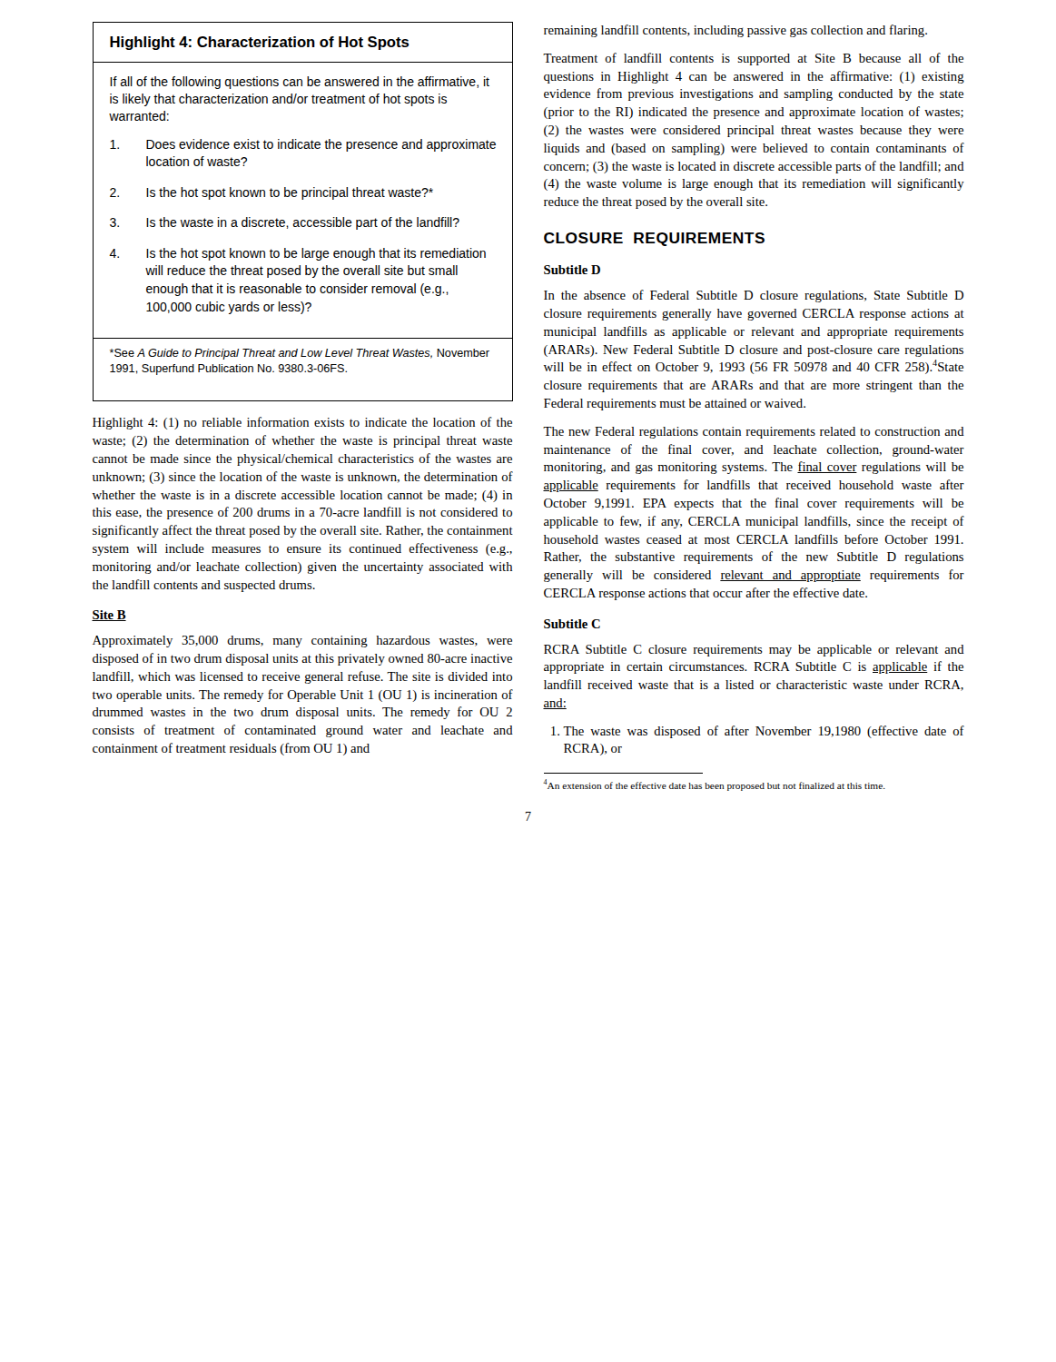Highlight 4: Characterization of Hot Spots
If all of the following questions can be answered in the affirmative, it is likely that characterization and/or treatment of hot spots is warranted:
Does evidence exist to indicate the presence and approximate location of waste?
Is the hot spot known to be principal threat waste?*
Is the waste in a discrete, accessible part of the landfill?
Is the hot spot known to be large enough that its remediation will reduce the threat posed by the overall site but small enough that it is reasonable to consider removal (e.g., 100,000 cubic yards or less)?
*See A Guide to Principal Threat and Low Level Threat Wastes, November 1991, Superfund Publication No. 9380.3-06FS.
Highlight 4: (1) no reliable information exists to indicate the location of the waste; (2) the determination of whether the waste is principal threat waste cannot be made since the physical/chemical characteristics of the wastes are unknown; (3) since the location of the waste is unknown, the determination of whether the waste is in a discrete accessible location cannot be made; (4) in this ease, the presence of 200 drums in a 70-acre landfill is not considered to significantly affect the threat posed by the overall site. Rather, the containment system will include measures to ensure its continued effectiveness (e.g., monitoring and/or leachate collection) given the uncertainty associated with the landfill contents and suspected drums.
Site B
Approximately 35,000 drums, many containing hazardous wastes, were disposed of in two drum disposal units at this privately owned 80-acre inactive landfill, which was licensed to receive general refuse. The site is divided into two operable units. The remedy for Operable Unit 1 (OU 1) is incineration of drummed wastes in the two drum disposal units. The remedy for OU 2 consists of treatment of contaminated ground water and leachate and containment of treatment residuals (from OU 1) and
remaining landfill contents, including passive gas collection and flaring.
Treatment of landfill contents is supported at Site B because all of the questions in Highlight 4 can be answered in the affirmative: (1) existing evidence from previous investigations and sampling conducted by the state (prior to the RI) indicated the presence and approximate location of wastes; (2) the wastes were considered principal threat wastes because they were liquids and (based on sampling) were believed to contain contaminants of concern; (3) the waste is located in discrete accessible parts of the landfill; and (4) the waste volume is large enough that its remediation will significantly reduce the threat posed by the overall site.
CLOSURE REQUIREMENTS
Subtitle D
In the absence of Federal Subtitle D closure regulations, State Subtitle D closure requirements generally have governed CERCLA response actions at municipal landfills as applicable or relevant and appropriate requirements (ARARs). New Federal Subtitle D closure and post-closure care regulations will be in effect on October 9, 1993 (56 FR 50978 and 40 CFR 258).4State closure requirements that are ARARs and that are more stringent than the Federal requirements must be attained or waived.
The new Federal regulations contain requirements related to construction and maintenance of the final cover, and leachate collection, ground-water monitoring, and gas monitoring systems. The final cover regulations will be applicable requirements for landfills that received household waste after October 9,1991. EPA expects that the final cover requirements will be applicable to few, if any, CERCLA municipal landfills, since the receipt of household wastes ceased at most CERCLA landfills before October 1991. Rather, the substantive requirements of the new Subtitle D regulations generally will be considered relevant and approptiate requirements for CERCLA response actions that occur after the effective date.
Subtitle C
RCRA Subtitle C closure requirements may be applicable or relevant and appropriate in certain circumstances. RCRA Subtitle C is applicable if the landfill received waste that is a listed or characteristic waste under RCRA, and:
The waste was disposed of after November 19,1980 (effective date of RCRA), or
4An extension of the effective date has been proposed but not finalized at this time.
7